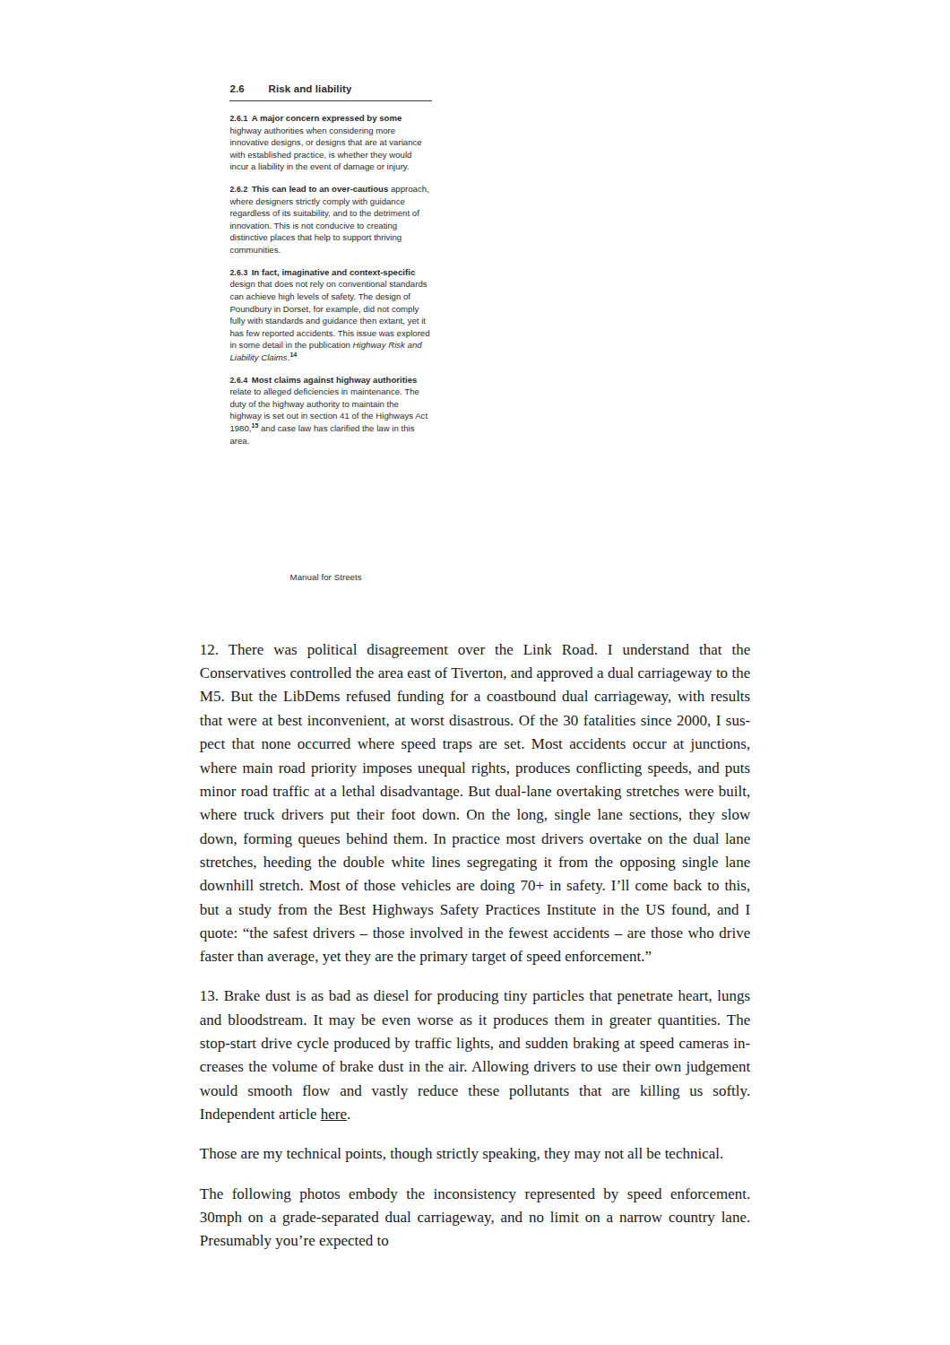2.6 Risk and liability
2.6.1 A major concern expressed by some highway authorities when considering more innovative designs, or designs that are at variance with established practice, is whether they would incur a liability in the event of damage or injury.
2.6.2 This can lead to an over-cautious approach, where designers strictly comply with guidance regardless of its suitability, and to the detriment of innovation. This is not conducive to creating distinctive places that help to support thriving communities.
2.6.3 In fact, imaginative and context-specific design that does not rely on conventional standards can achieve high levels of safety. The design of Poundbury in Dorset, for example, did not comply fully with standards and guidance then extant, yet it has few reported accidents. This issue was explored in some detail in the publication Highway Risk and Liability Claims.14
2.6.4 Most claims against highway authorities relate to alleged deficiencies in maintenance. The duty of the highway authority to maintain the highway is set out in section 41 of the Highways Act 1980,15 and case law has clarified the law in this area.
Manual for Streets
12. There was political disagreement over the Link Road. I understand that the Conservatives controlled the area east of Tiverton, and approved a dual carriageway to the M5. But the LibDems refused funding for a coastbound dual carriageway, with results that were at best inconvenient, at worst disastrous. Of the 30 fatalities since 2000, I suspect that none occurred where speed traps are set. Most accidents occur at junctions, where main road priority imposes unequal rights, produces conflicting speeds, and puts minor road traffic at a lethal disadvantage. But dual-lane overtaking stretches were built, where truck drivers put their foot down. On the long, single lane sections, they slow down, forming queues behind them. In practice most drivers overtake on the dual lane stretches, heeding the double white lines segregating it from the opposing single lane downhill stretch. Most of those vehicles are doing 70+ in safety. I’ll come back to this, but a study from the Best Highways Safety Practices Institute in the US found, and I quote: “the safest drivers – those involved in the fewest accidents – are those who drive faster than average, yet they are the primary target of speed enforcement.”
13. Brake dust is as bad as diesel for producing tiny particles that penetrate heart, lungs and bloodstream. It may be even worse as it produces them in greater quantities. The stop-start drive cycle produced by traffic lights, and sudden braking at speed cameras increases the volume of brake dust in the air. Allowing drivers to use their own judgement would smooth flow and vastly reduce these pollutants that are killing us softly. Independent article here.
Those are my technical points, though strictly speaking, they may not all be technical.
The following photos embody the inconsistency represented by speed enforcement. 30mph on a grade-separated dual carriageway, and no limit on a narrow country lane. Presumably you’re expected to